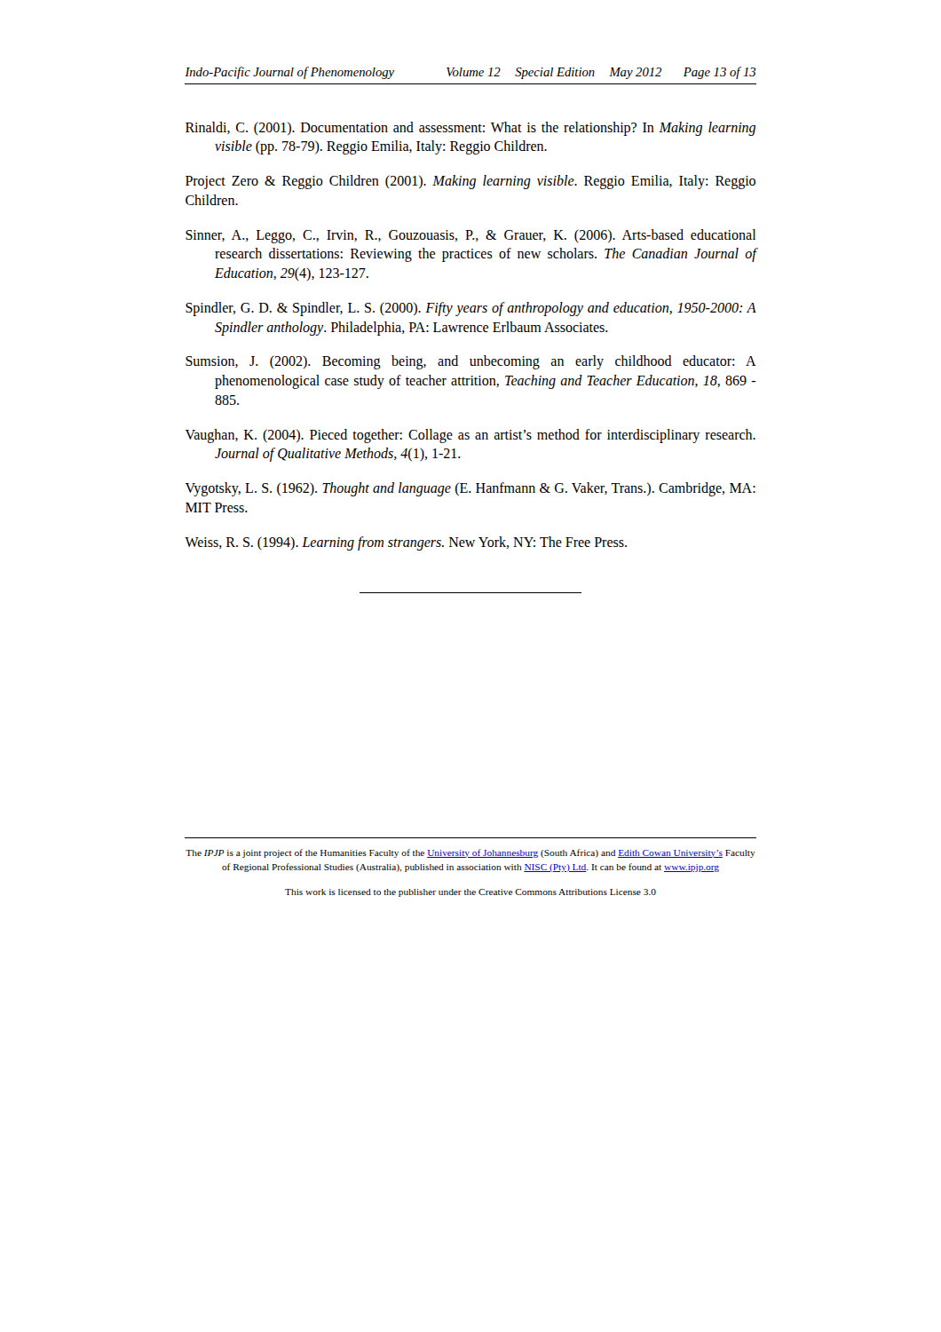| Indo-Pacific Journal of Phenomenology | Volume 12 | Special Edition | May 2012 | Page 13 of 13 |
Rinaldi, C. (2001). Documentation and assessment: What is the relationship? In Making learning visible (pp. 78-79). Reggio Emilia, Italy: Reggio Children.
Project Zero & Reggio Children (2001). Making learning visible. Reggio Emilia, Italy: Reggio Children.
Sinner, A., Leggo, C., Irvin, R., Gouzouasis, P., & Grauer, K. (2006). Arts-based educational research dissertations: Reviewing the practices of new scholars. The Canadian Journal of Education, 29(4), 123-127.
Spindler, G. D. & Spindler, L. S. (2000). Fifty years of anthropology and education, 1950-2000: A Spindler anthology. Philadelphia, PA: Lawrence Erlbaum Associates.
Sumsion, J. (2002). Becoming being, and unbecoming an early childhood educator: A phenomenological case study of teacher attrition, Teaching and Teacher Education, 18, 869 - 885.
Vaughan, K. (2004). Pieced together: Collage as an artist’s method for interdisciplinary research. Journal of Qualitative Methods, 4(1), 1-21.
Vygotsky, L. S. (1962). Thought and language (E. Hanfmann & G. Vaker, Trans.). Cambridge, MA: MIT Press.
Weiss, R. S. (1994). Learning from strangers. New York, NY: The Free Press.
The IPJP is a joint project of the Humanities Faculty of the University of Johannesburg (South Africa) and Edith Cowan University’s Faculty of Regional Professional Studies (Australia), published in association with NISC (Pty) Ltd. It can be found at www.ipjp.org
This work is licensed to the publisher under the Creative Commons Attributions License 3.0